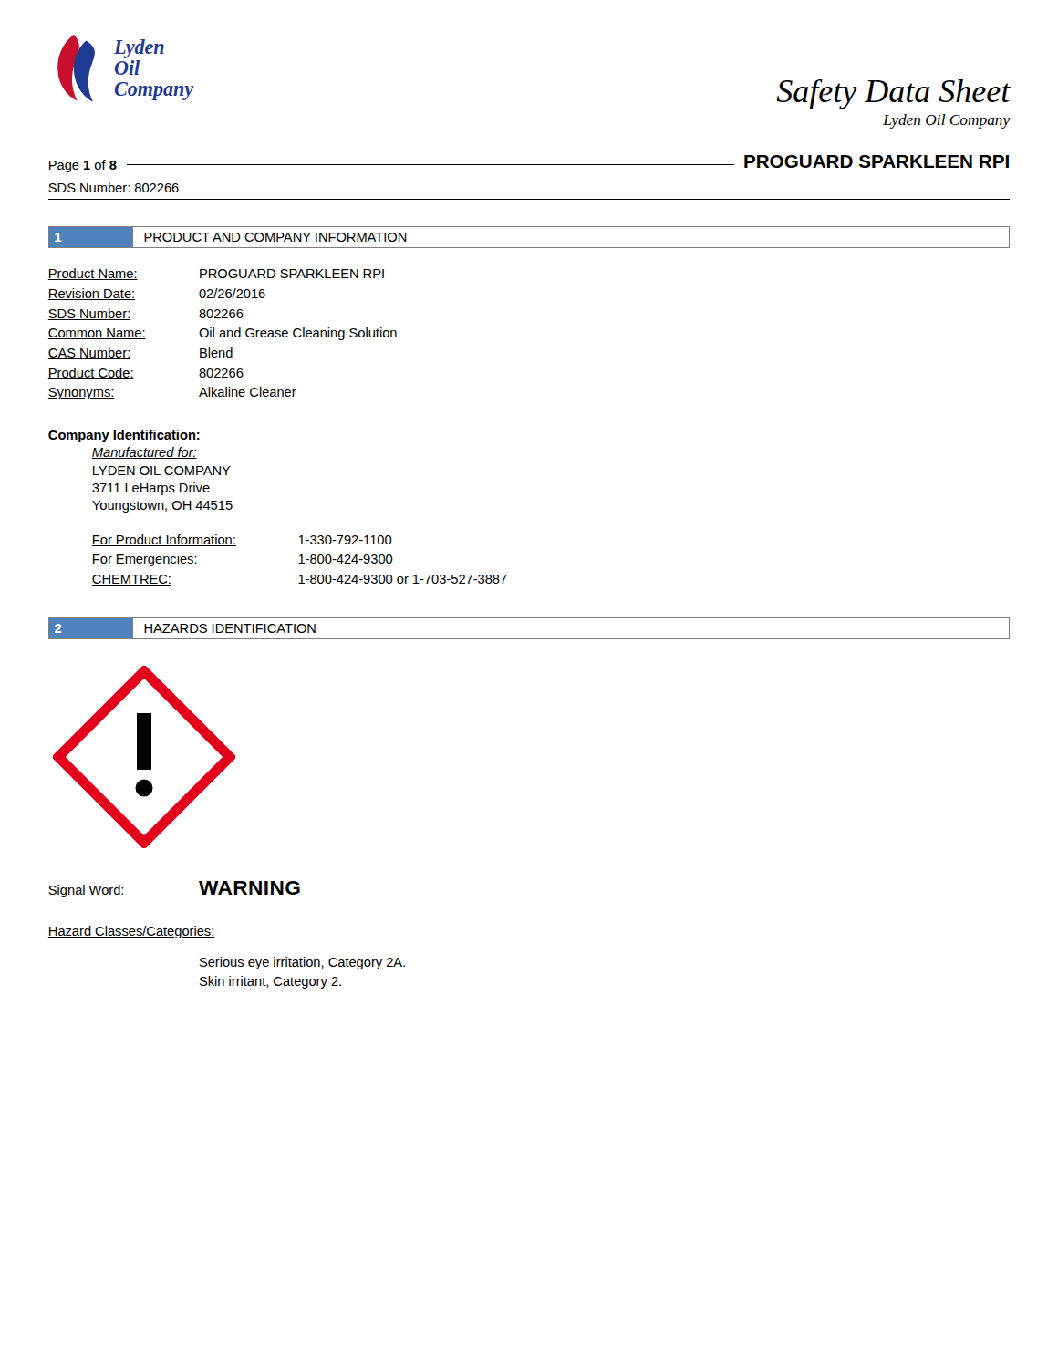Lyden Oil Company
Safety Data Sheet
Lyden Oil Company
Page 1 of 8
PROGUARD SPARKLEEN RPI
SDS Number: 802266
1
PRODUCT AND COMPANY INFORMATION
| Product Name: | PROGUARD SPARKLEEN RPI |
| Revision Date: | 02/26/2016 |
| SDS Number: | 802266 |
| Common Name: | Oil and Grease Cleaning Solution |
| CAS Number: | Blend |
| Product Code: | 802266 |
| Synonyms: | Alkaline Cleaner |
Company Identification:
Manufactured for:
LYDEN OIL COMPANY
3711 LeHarps Drive
Youngstown, OH 44515
| For Product Information: | 1-330-792-1100 |
| For Emergencies: | 1-800-424-9300 |
| CHEMTREC: | 1-800-424-9300 or 1-703-527-3887 |
2
HAZARDS IDENTIFICATION
Signal Word:
WARNING
Hazard Classes/Categories:
Serious eye irritation, Category 2A.
Skin irritant, Category 2.